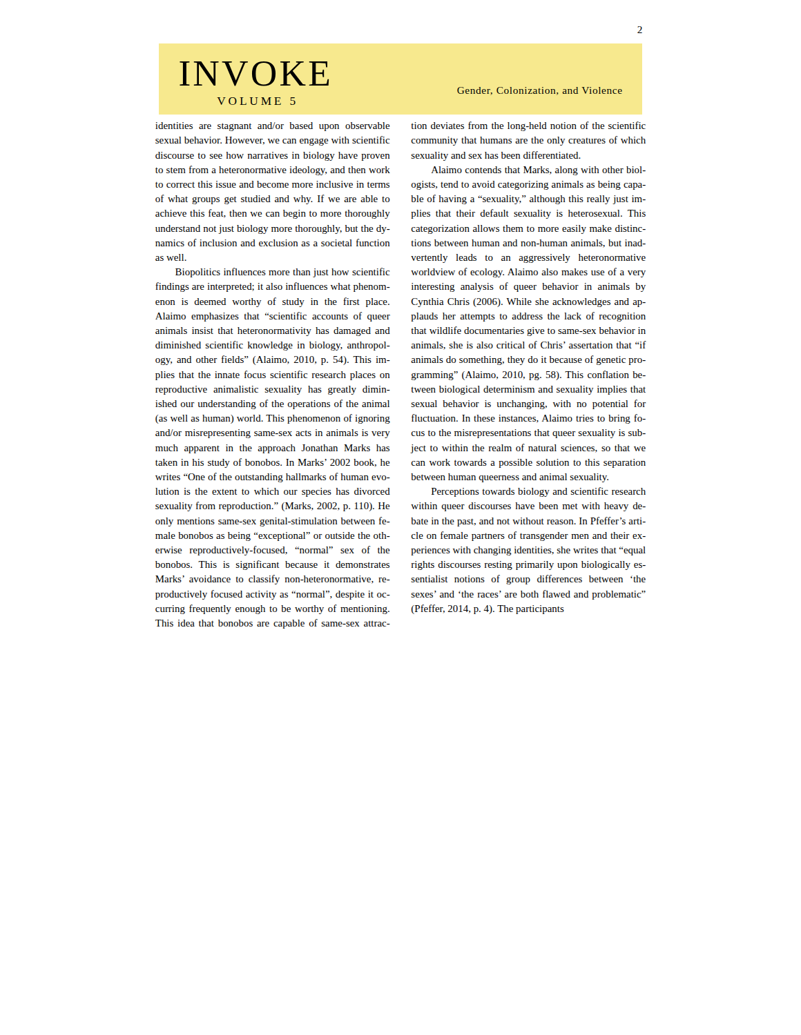2
INVOKE
VOLUME 5
Gender, Colonization, and Violence
identities are stagnant and/or based upon observable sexual behavior. However, we can engage with scientific discourse to see how narratives in biology have proven to stem from a heteronormative ideology, and then work to correct this issue and become more inclusive in terms of what groups get studied and why. If we are able to achieve this feat, then we can begin to more thoroughly understand not just biology more thoroughly, but the dynamics of inclusion and exclusion as a societal function as well.
Biopolitics influences more than just how scientific findings are interpreted; it also influences what phenomenon is deemed worthy of study in the first place. Alaimo emphasizes that “scientific accounts of queer animals insist that heteronormativity has damaged and diminished scientific knowledge in biology, anthropology, and other fields” (Alaimo, 2010, p. 54). This implies that the innate focus scientific research places on reproductive animalistic sexuality has greatly diminished our understanding of the operations of the animal (as well as human) world. This phenomenon of ignoring and/or misrepresenting same-sex acts in animals is very much apparent in the approach Jonathan Marks has taken in his study of bonobos. In Marks’ 2002 book, he writes “One of the outstanding hallmarks of human evolution is the extent to which our species has divorced sexuality from reproduction.” (Marks, 2002, p. 110). He only mentions same-sex genital-stimulation between female bonobos as being “exceptional” or outside the otherwise reproductively-focused, “normal” sex of the bonobos. This is significant because it demonstrates Marks’ avoidance to classify non-heteronormative, reproductively focused activity as “normal”, despite it occurring frequently enough to be worthy of mentioning. This idea that bonobos are capable of same-sex attraction deviates from the long-held notion of the scientific community that humans are the only creatures of which sexuality and sex has been differentiated.
Alaimo contends that Marks, along with other biologists, tend to avoid categorizing animals as being capable of having a “sexuality,” although this really just implies that their default sexuality is heterosexual. This categorization allows them to more easily make distinctions between human and non-human animals, but inadvertently leads to an aggressively heteronormative worldview of ecology. Alaimo also makes use of a very interesting analysis of queer behavior in animals by Cynthia Chris (2006). While she acknowledges and applauds her attempts to address the lack of recognition that wildlife documentaries give to same-sex behavior in animals, she is also critical of Chris’ assertation that “if animals do something, they do it because of genetic programming” (Alaimo, 2010, pg. 58). This conflation between biological determinism and sexuality implies that sexual behavior is unchanging, with no potential for fluctuation. In these instances, Alaimo tries to bring focus to the misrepresentations that queer sexuality is subject to within the realm of natural sciences, so that we can work towards a possible solution to this separation between human queerness and animal sexuality.
Perceptions towards biology and scientific research within queer discourses have been met with heavy debate in the past, and not without reason. In Pfeffer’s article on female partners of transgender men and their experiences with changing identities, she writes that “equal rights discourses resting primarily upon biologically essentialist notions of group differences between ‘the sexes’ and ‘the races’ are both flawed and problematic” (Pfeffer, 2014, p. 4). The participants